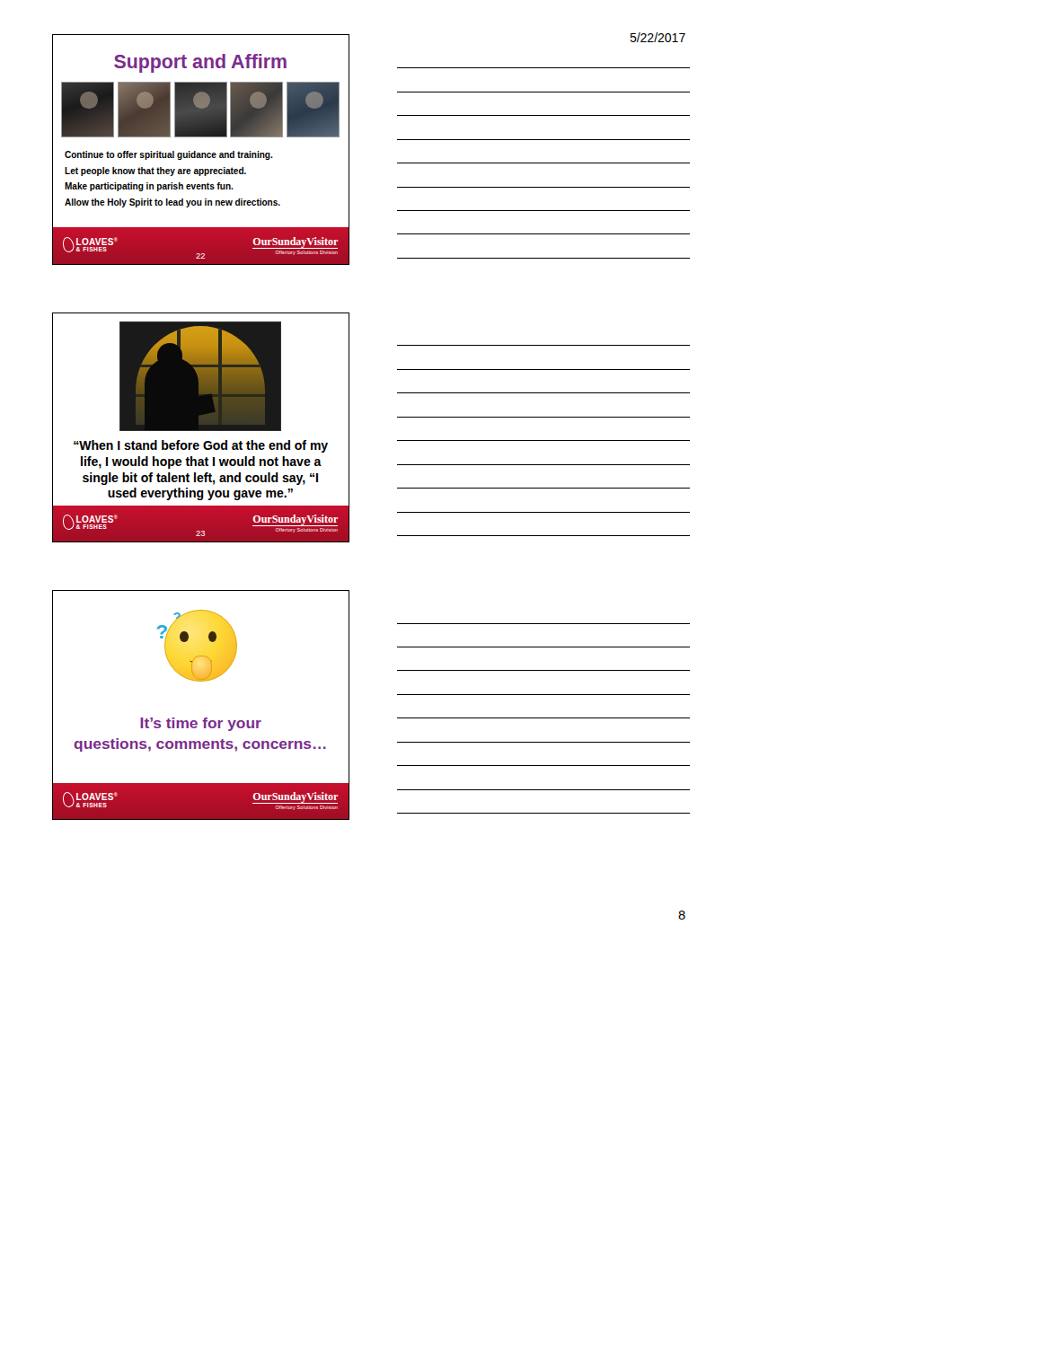5/22/2017
Support and Affirm
Continue to offer spiritual guidance and training.
Let people know that they are appreciated.
Make participating in parish events fun.
Allow the Holy Spirit to lead you in new directions.
LOAVES® & FISHES
OurSundayVisitor
Offertory Solutions Division
22
“When I stand before God at the end of my life, I would hope that I would not have a single bit of talent left, and could say, “I used everything you gave me.”
-- Erma Bombeck
LOAVES® & FISHES
OurSundayVisitor
Offertory Solutions Division
23
? ?
It’s time for your
questions, comments, concerns…
LOAVES® & FISHES
OurSundayVisitor
Offertory Solutions Division
8